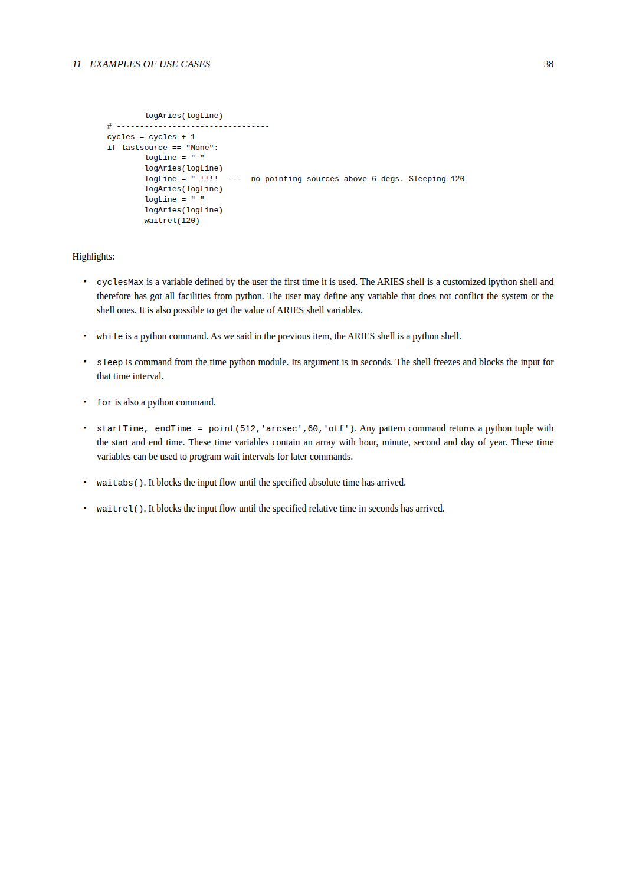11 EXAMPLES OF USE CASES 38
        logAries(logLine)
# ---------------------------------
cycles = cycles + 1
if lastsource == "None":
        logLine = " "
        logAries(logLine)
        logLine = " !!!!  ---  no pointing sources above 6 degs. Sleeping 120
        logAries(logLine)
        logLine = " "
        logAries(logLine)
        waitrel(120)
Highlights:
cyclesMax is a variable defined by the user the first time it is used. The ARIES shell is a customized ipython shell and therefore has got all facilities from python. The user may define any variable that does not conflict the system or the shell ones. It is also possible to get the value of ARIES shell variables.
while is a python command. As we said in the previous item, the ARIES shell is a python shell.
sleep is command from the time python module. Its argument is in seconds. The shell freezes and blocks the input for that time interval.
for is also a python command.
startTime, endTime = point(512,'arcsec',60,'otf'). Any pattern command returns a python tuple with the start and end time. These time variables contain an array with hour, minute, second and day of year. These time variables can be used to program wait intervals for later commands.
waitabs(). It blocks the input flow until the specified absolute time has arrived.
waitrel(). It blocks the input flow until the specified relative time in seconds has arrived.